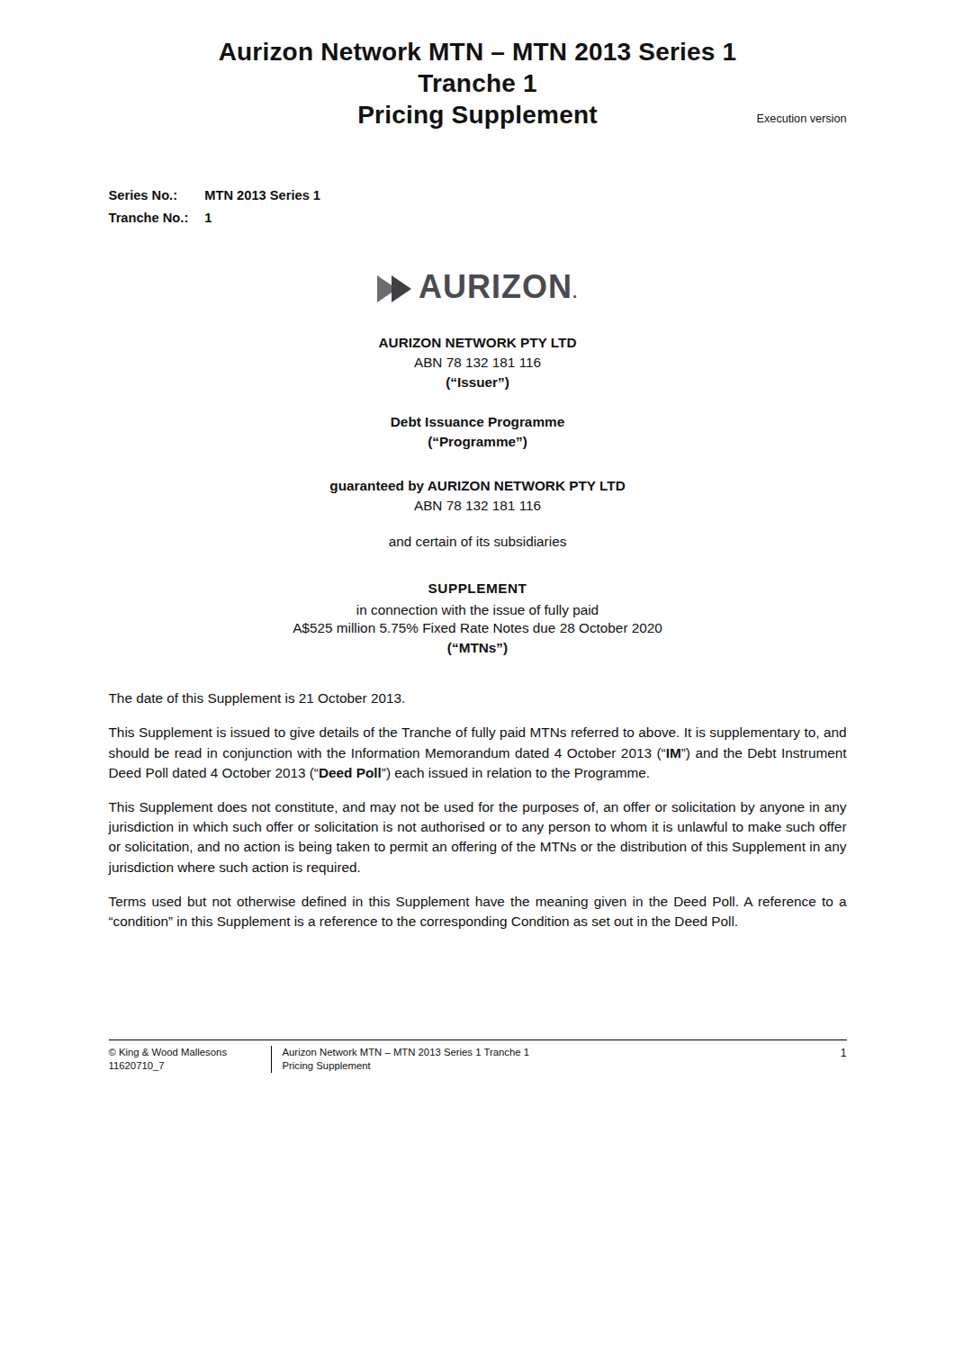Aurizon Network MTN – MTN 2013 Series 1
Tranche 1
Pricing Supplement
Execution version
| Series No.: | MTN 2013 Series 1 |
| Tranche No.: | 1 |
AURIZON.
AURIZON NETWORK PTY LTD
ABN 78 132 181 116
(“Issuer”)
Debt Issuance Programme
(“Programme”)
guaranteed by AURIZON NETWORK PTY LTD
ABN 78 132 181 116
and certain of its subsidiaries
SUPPLEMENT
in connection with the issue of fully paid
A$525 million 5.75% Fixed Rate Notes due 28 October 2020
(“MTNs”)
The date of this Supplement is 21 October 2013.
This Supplement is issued to give details of the Tranche of fully paid MTNs referred to above. It is supplementary to, and should be read in conjunction with the Information Memorandum dated 4 October 2013 (“IM”) and the Debt Instrument Deed Poll dated 4 October 2013 (“Deed Poll”) each issued in relation to the Programme.
This Supplement does not constitute, and may not be used for the purposes of, an offer or solicitation by anyone in any jurisdiction in which such offer or solicitation is not authorised or to any person to whom it is unlawful to make such offer or solicitation, and no action is being taken to permit an offering of the MTNs or the distribution of this Supplement in any jurisdiction where such action is required.
Terms used but not otherwise defined in this Supplement have the meaning given in the Deed Poll. A reference to a “condition” in this Supplement is a reference to the corresponding Condition as set out in the Deed Poll.
© King & Wood Mallesons
11620710_7
Aurizon Network MTN – MTN 2013 Series 1 Tranche 1
Pricing Supplement
1